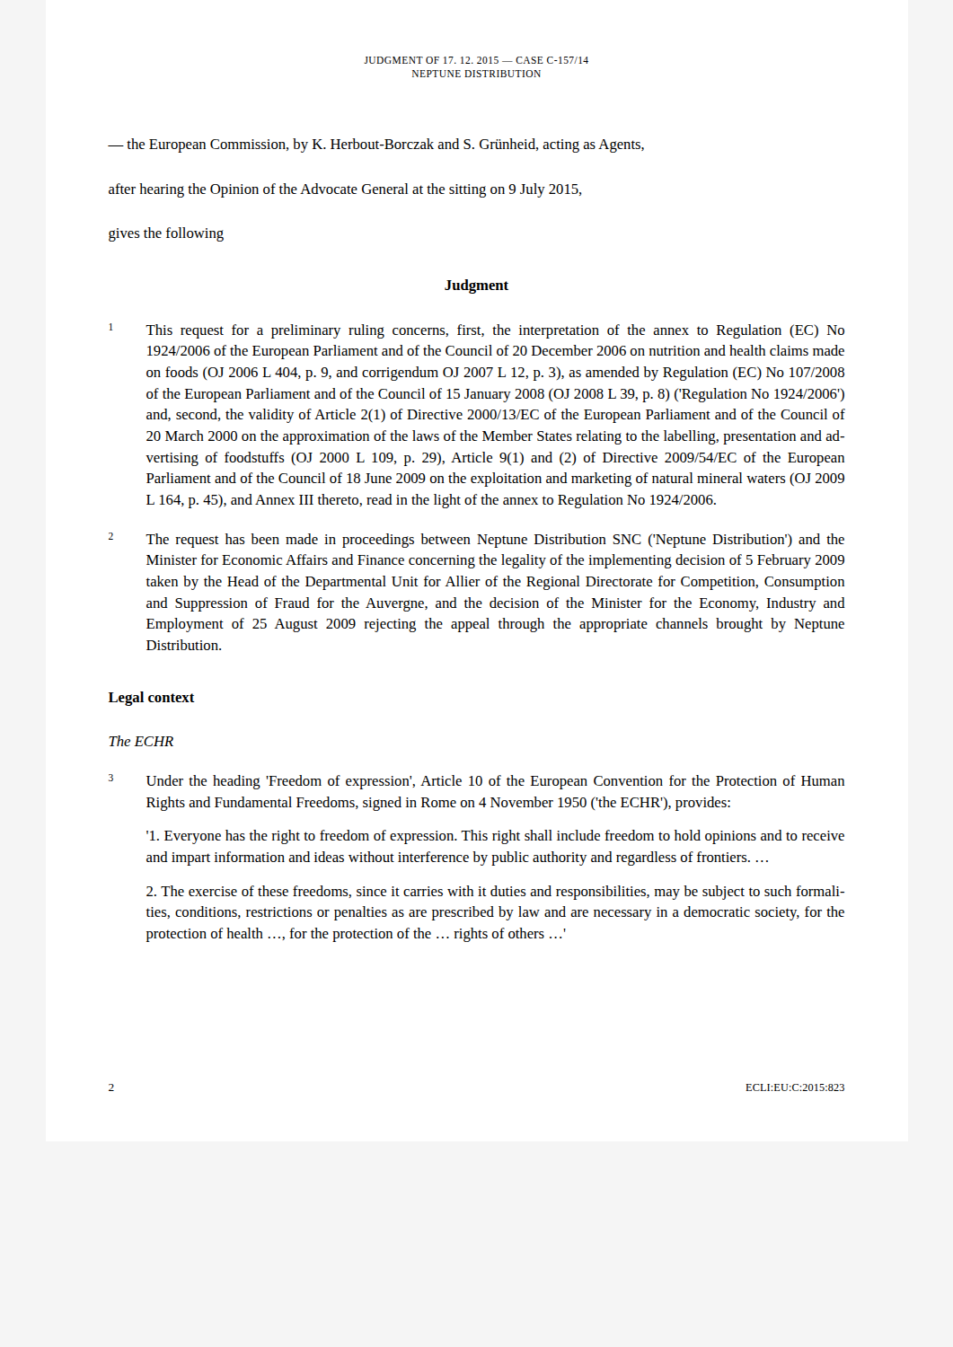Judgment of 17. 12. 2015 — Case C-157/14 Neptune Distribution
— the European Commission, by K. Herbout-Borczak and S. Grünheid, acting as Agents,
after hearing the Opinion of the Advocate General at the sitting on 9 July 2015,
gives the following
Judgment
This request for a preliminary ruling concerns, first, the interpretation of the annex to Regulation (EC) No 1924/2006 of the European Parliament and of the Council of 20 December 2006 on nutrition and health claims made on foods (OJ 2006 L 404, p. 9, and corrigendum OJ 2007 L 12, p. 3), as amended by Regulation (EC) No 107/2008 of the European Parliament and of the Council of 15 January 2008 (OJ 2008 L 39, p. 8) ('Regulation No 1924/2006') and, second, the validity of Article 2(1) of Directive 2000/13/EC of the European Parliament and of the Council of 20 March 2000 on the approximation of the laws of the Member States relating to the labelling, presentation and advertising of foodstuffs (OJ 2000 L 109, p. 29), Article 9(1) and (2) of Directive 2009/54/EC of the European Parliament and of the Council of 18 June 2009 on the exploitation and marketing of natural mineral waters (OJ 2009 L 164, p. 45), and Annex III thereto, read in the light of the annex to Regulation No 1924/2006.
The request has been made in proceedings between Neptune Distribution SNC ('Neptune Distribution') and the Minister for Economic Affairs and Finance concerning the legality of the implementing decision of 5 February 2009 taken by the Head of the Departmental Unit for Allier of the Regional Directorate for Competition, Consumption and Suppression of Fraud for the Auvergne, and the decision of the Minister for the Economy, Industry and Employment of 25 August 2009 rejecting the appeal through the appropriate channels brought by Neptune Distribution.
Legal context
The ECHR
Under the heading 'Freedom of expression', Article 10 of the European Convention for the Protection of Human Rights and Fundamental Freedoms, signed in Rome on 4 November 1950 ('the ECHR'), provides:
'1. Everyone has the right to freedom of expression. This right shall include freedom to hold opinions and to receive and impart information and ideas without interference by public authority and regardless of frontiers. …
2. The exercise of these freedoms, since it carries with it duties and responsibilities, may be subject to such formalities, conditions, restrictions or penalties as are prescribed by law and are necessary in a democratic society, for the protection of health …, for the protection of the … rights of others …'
2 ECLI:EU:C:2015:823